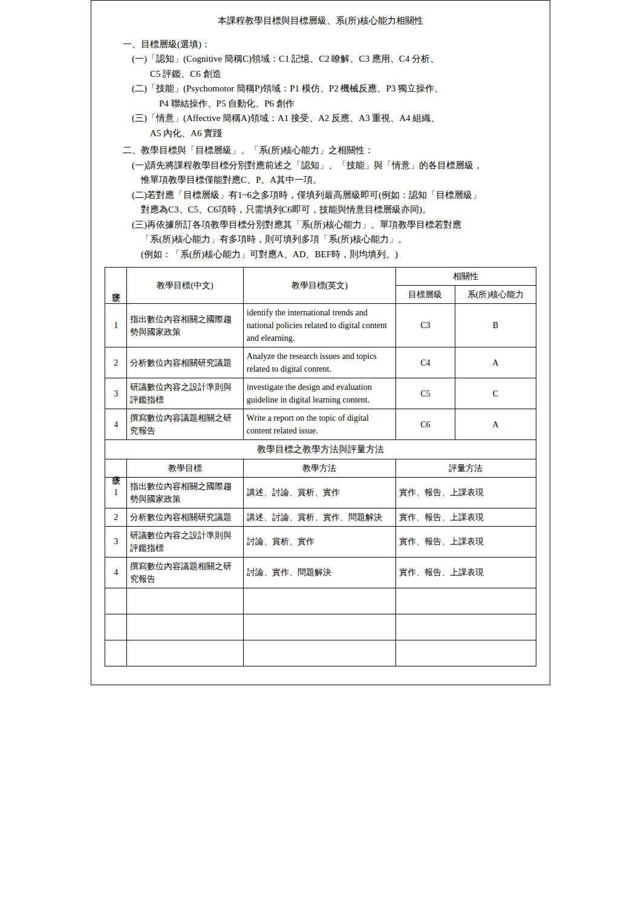本課程教學目標與目標層級、系(所)核心能力相關性
一、目標層級(選填)：
(一)「認知」(Cognitive 簡稱C)領域：C1 記憶、C2 瞭解、C3 應用、C4 分析、
C5 評鑑、C6 創造
(二)「技能」(Psychomotor 簡稱P)領域：P1 模仿、P2 機械反應、P3 獨立操作、
P4 聯結操作、P5 自動化、P6 創作
(三)「情意」(Affective 簡稱A)領域：A1 接受、A2 反應、A3 重視、A4 組織、
A5 內化、A6 實踐
二、教學目標與「目標層級」、「系(所)核心能力」之相關性：
(一)請先將課程教學目標分別對應前述之「認知」、「技能」與「情意」的各目標層級，
惟單項教學目標僅能對應C、P、A其中一項。
(二)若對應「目標層級」有1~6之多項時，僅填列最高層級即可(例如：認知「目標層級」
對應為C3、C5、C6項時，只需填列C6即可，技能與情意目標層級亦同)。
(三)再依據所訂各項教學目標分別對應其「系(所)核心能力」。單項教學目標若對應
「系(所)核心能力」有多項時，則可填列多項「系(所)核心能力」。
(例如：「系(所)核心能力」可對應A、AD、BEF時，則均填列。)
| 序號 | 教學目標(中文) | 教學目標(英文) | 相關性 |
| --- | --- | --- | --- |
| 目標層級 | 系(所)核心能力 |
| 1 | 指出數位內容相關之國際趨勢與國家政策 | identify the international trends and national policies related to digital content and elearning. | C3 | B |
| 2 | 分析數位內容相關研究議題 | Analyze the research issues and topics related to digital content. | C4 | A |
| 3 | 研議數位內容之設計準則與評鑑指標 | investigate the design and evaluation guideline in digital learning content. | C5 | C |
| 4 | 撰寫數位內容議題相關之研究報告 | Write a report on the topic of digital content related issue. | C6 | A |
| 教學目標之教學方法與評量方法 |
| 序號 | 教學目標 | 教學方法 | 評量方法 |
| 1 | 指出數位內容相關之國際趨勢與國家政策 | 講述、討論、賞析、實作 | 實作、報告、上課表現 |
| 2 | 分析數位內容相關研究議題 | 講述、討論、賞析、實作、問題解決 | 實作、報告、上課表現 |
| 3 | 研議數位內容之設計準則與評鑑指標 | 討論、賞析、實作 | 實作、報告、上課表現 |
| 4 | 撰寫數位內容議題相關之研究報告 | 討論、實作、問題解決 | 實作、報告、上課表現 |